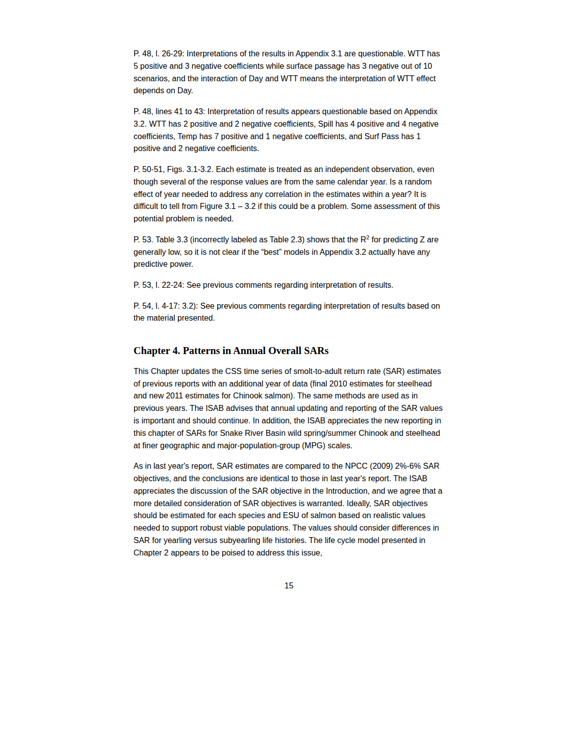P. 48, l. 26-29: Interpretations of the results in Appendix 3.1 are questionable. WTT has 5 positive and 3 negative coefficients while surface passage has 3 negative out of 10 scenarios, and the interaction of Day and WTT means the interpretation of WTT effect depends on Day.
P. 48, lines 41 to 43: Interpretation of results appears questionable based on Appendix 3.2. WTT has 2 positive and 2 negative coefficients, Spill has 4 positive and 4 negative coefficients, Temp has 7 positive and 1 negative coefficients, and Surf Pass has 1 positive and 2 negative coefficients.
P. 50-51, Figs. 3.1-3.2. Each estimate is treated as an independent observation, even though several of the response values are from the same calendar year. Is a random effect of year needed to address any correlation in the estimates within a year? It is difficult to tell from Figure 3.1 – 3.2 if this could be a problem. Some assessment of this potential problem is needed.
P. 53. Table 3.3 (incorrectly labeled as Table 2.3) shows that the R2 for predicting Z are generally low, so it is not clear if the “best” models in Appendix 3.2 actually have any predictive power.
P. 53, l. 22-24: See previous comments regarding interpretation of results.
P. 54, l. 4-17: 3.2): See previous comments regarding interpretation of results based on the material presented.
Chapter 4. Patterns in Annual Overall SARs
This Chapter updates the CSS time series of smolt-to-adult return rate (SAR) estimates of previous reports with an additional year of data (final 2010 estimates for steelhead and new 2011 estimates for Chinook salmon). The same methods are used as in previous years. The ISAB advises that annual updating and reporting of the SAR values is important and should continue. In addition, the ISAB appreciates the new reporting in this chapter of SARs for Snake River Basin wild spring/summer Chinook and steelhead at finer geographic and major-population-group (MPG) scales.
As in last year's report, SAR estimates are compared to the NPCC (2009) 2%-6% SAR objectives, and the conclusions are identical to those in last year's report. The ISAB appreciates the discussion of the SAR objective in the Introduction, and we agree that a more detailed consideration of SAR objectives is warranted. Ideally, SAR objectives should be estimated for each species and ESU of salmon based on realistic values needed to support robust viable populations. The values should consider differences in SAR for yearling versus subyearling life histories. The life cycle model presented in Chapter 2 appears to be poised to address this issue,
15